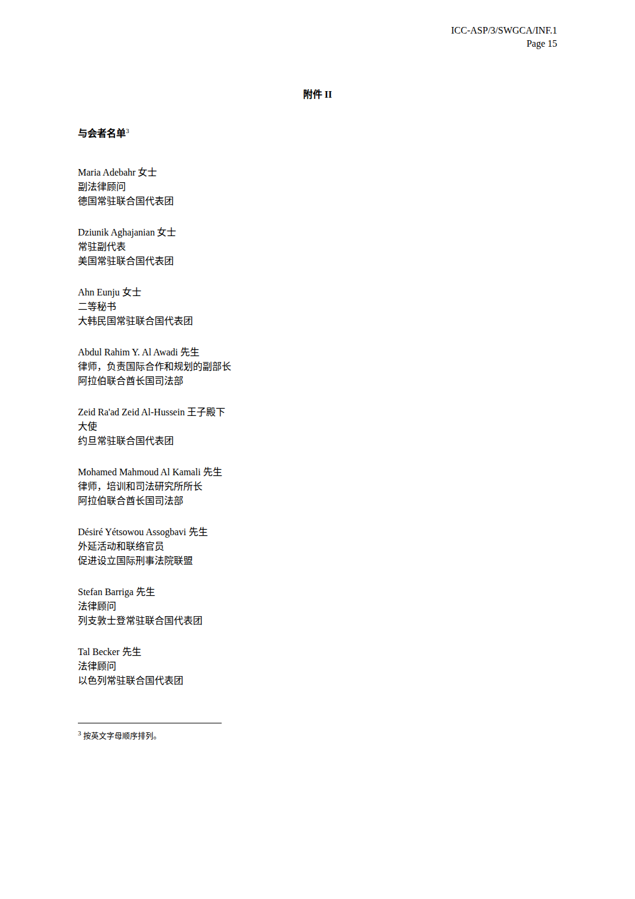ICC-ASP/3/SWGCA/INF.1
Page 15
附件 II
与会者名单3
Maria Adebahr 女士
副法律顾问
德国常驻联合国代表团
Dziunik Aghajanian 女士
常驻副代表
美国常驻联合国代表团
Ahn Eunju 女士
二等秘书
大韩民国常驻联合国代表团
Abdul Rahim Y. Al Awadi 先生
律师，负责国际合作和规划的副部长
阿拉伯联合酋长国司法部
Zeid Ra'ad Zeid Al-Hussein 王子殿下
大使
约旦常驻联合国代表团
Mohamed Mahmoud Al Kamali 先生
律师，培训和司法研究所所长
阿拉伯联合酋长国司法部
Désiré Yétsowou Assogbavi 先生
外延活动和联络官员
促进设立国际刑事法院联盟
Stefan Barriga 先生
法律顾问
列支敦士登常驻联合国代表团
Tal Becker 先生
法律顾问
以色列常驻联合国代表团
3 按英文字母顺序排列。